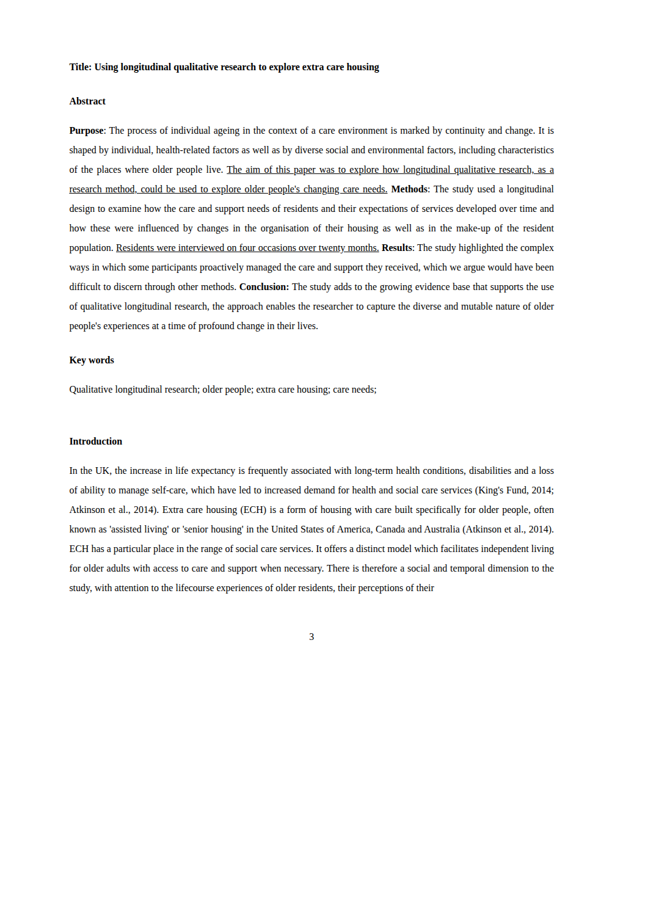Title: Using longitudinal qualitative research to explore extra care housing
Abstract
Purpose: The process of individual ageing in the context of a care environment is marked by continuity and change. It is shaped by individual, health-related factors as well as by diverse social and environmental factors, including characteristics of the places where older people live. The aim of this paper was to explore how longitudinal qualitative research, as a research method, could be used to explore older people's changing care needs. Methods: The study used a longitudinal design to examine how the care and support needs of residents and their expectations of services developed over time and how these were influenced by changes in the organisation of their housing as well as in the make-up of the resident population. Residents were interviewed on four occasions over twenty months. Results: The study highlighted the complex ways in which some participants proactively managed the care and support they received, which we argue would have been difficult to discern through other methods. Conclusion: The study adds to the growing evidence base that supports the use of qualitative longitudinal research, the approach enables the researcher to capture the diverse and mutable nature of older people's experiences at a time of profound change in their lives.
Key words
Qualitative longitudinal research; older people; extra care housing; care needs;
Introduction
In the UK, the increase in life expectancy is frequently associated with long-term health conditions, disabilities and a loss of ability to manage self-care, which have led to increased demand for health and social care services (King's Fund, 2014; Atkinson et al., 2014). Extra care housing (ECH) is a form of housing with care built specifically for older people, often known as 'assisted living' or 'senior housing' in the United States of America, Canada and Australia (Atkinson et al., 2014). ECH has a particular place in the range of social care services. It offers a distinct model which facilitates independent living for older adults with access to care and support when necessary. There is therefore a social and temporal dimension to the study, with attention to the lifecourse experiences of older residents, their perceptions of their
3